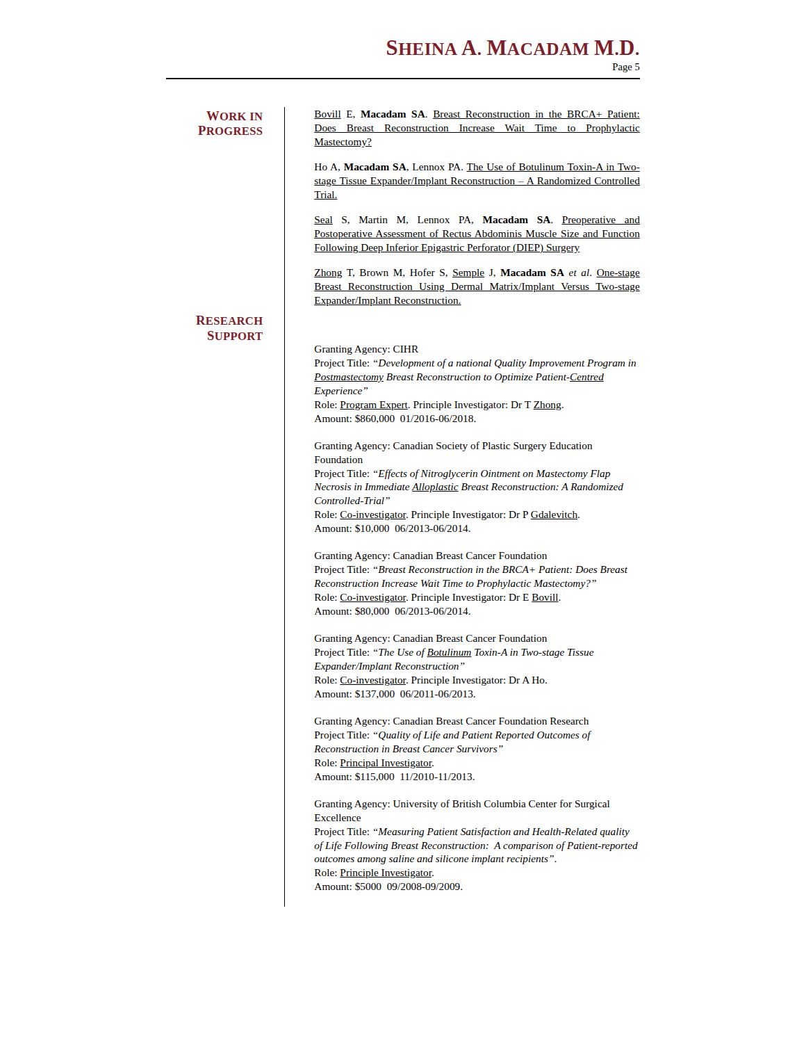SHEINA A. MACADAM M.D.
Page 5
WORK IN
PROGRESS
RESEARCH
SUPPORT
Bovill E, Macadam SA. Breast Reconstruction in the BRCA+ Patient: Does Breast Reconstruction Increase Wait Time to Prophylactic Mastectomy?
Ho A, Macadam SA, Lennox PA. The Use of Botulinum Toxin-A in Two-stage Tissue Expander/Implant Reconstruction – A Randomized Controlled Trial.
Seal S, Martin M, Lennox PA, Macadam SA. Preoperative and Postoperative Assessment of Rectus Abdominis Muscle Size and Function Following Deep Inferior Epigastric Perforator (DIEP) Surgery
Zhong T, Brown M, Hofer S, Semple J, Macadam SA et al. One-stage Breast Reconstruction Using Dermal Matrix/Implant Versus Two-stage Expander/Implant Reconstruction.
Granting Agency: CIHR
Project Title: “Development of a national Quality Improvement Program in Postmastectomy Breast Reconstruction to Optimize Patient-Centred Experience”
Role: Program Expert. Principle Investigator: Dr T Zhong.
Amount: $860,000 01/2016-06/2018.
Granting Agency: Canadian Society of Plastic Surgery Education Foundation
Project Title: “Effects of Nitroglycerin Ointment on Mastectomy Flap Necrosis in Immediate Alloplastic Breast Reconstruction: A Randomized Controlled-Trial”
Role: Co-investigator. Principle Investigator: Dr P Gdalevitch.
Amount: $10,000 06/2013-06/2014.
Granting Agency: Canadian Breast Cancer Foundation
Project Title: “Breast Reconstruction in the BRCA+ Patient: Does Breast Reconstruction Increase Wait Time to Prophylactic Mastectomy?”
Role: Co-investigator. Principle Investigator: Dr E Bovill.
Amount: $80,000 06/2013-06/2014.
Granting Agency: Canadian Breast Cancer Foundation
Project Title: “The Use of Botulinum Toxin-A in Two-stage Tissue Expander/Implant Reconstruction”
Role: Co-investigator. Principle Investigator: Dr A Ho.
Amount: $137,000 06/2011-06/2013.
Granting Agency: Canadian Breast Cancer Foundation Research
Project Title: “Quality of Life and Patient Reported Outcomes of Reconstruction in Breast Cancer Survivors”
Role: Principal Investigator.
Amount: $115,000 11/2010-11/2013.
Granting Agency: University of British Columbia Center for Surgical Excellence
Project Title: “Measuring Patient Satisfaction and Health-Related quality of Life Following Breast Reconstruction: A comparison of Patient-reported outcomes among saline and silicone implant recipients”.
Role: Principle Investigator.
Amount: $5000 09/2008-09/2009.